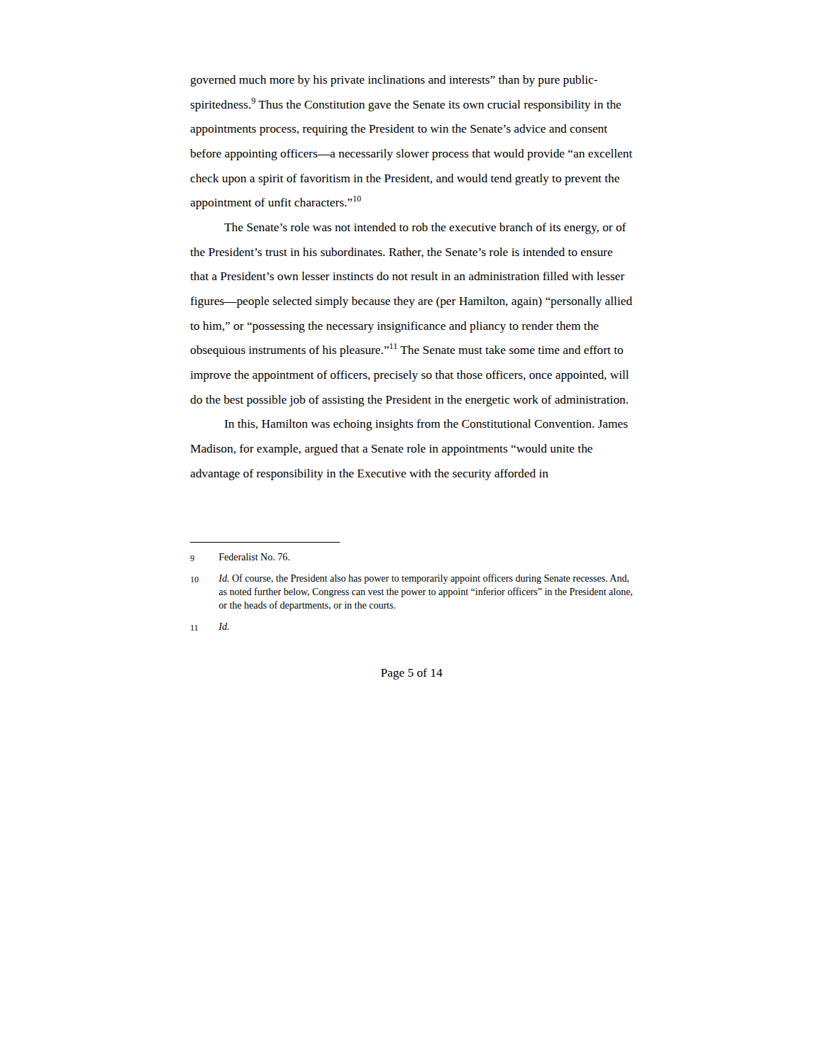governed much more by his private inclinations and interests” than by pure public-spiritedness.9 Thus the Constitution gave the Senate its own crucial responsibility in the appointments process, requiring the President to win the Senate’s advice and consent before appointing officers—a necessarily slower process that would provide “an excellent check upon a spirit of favoritism in the President, and would tend greatly to prevent the appointment of unfit characters.”10
The Senate’s role was not intended to rob the executive branch of its energy, or of the President’s trust in his subordinates. Rather, the Senate’s role is intended to ensure that a President’s own lesser instincts do not result in an administration filled with lesser figures—people selected simply because they are (per Hamilton, again) “personally allied to him,” or “possessing the necessary insignificance and pliancy to render them the obsequious instruments of his pleasure.”11 The Senate must take some time and effort to improve the appointment of officers, precisely so that those officers, once appointed, will do the best possible job of assisting the President in the energetic work of administration.
In this, Hamilton was echoing insights from the Constitutional Convention. James Madison, for example, argued that a Senate role in appointments “would unite the advantage of responsibility in the Executive with the security afforded in
9
Federalist No. 76.
10
Id. Of course, the President also has power to temporarily appoint officers during Senate recesses. And, as noted further below, Congress can vest the power to appoint “inferior officers” in the President alone, or the heads of departments, or in the courts.
11
Id.
Page 5 of 14